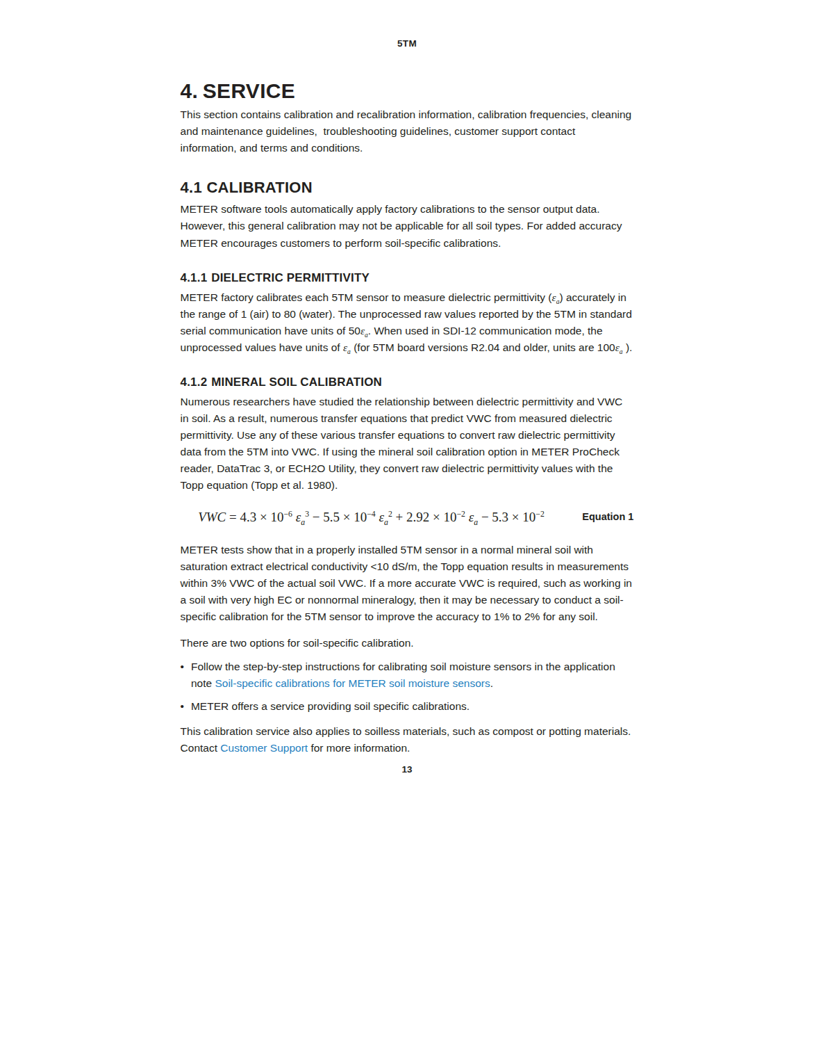5TM
4. SERVICE
This section contains calibration and recalibration information, calibration frequencies, cleaning and maintenance guidelines, troubleshooting guidelines, customer support contact information, and terms and conditions.
4.1 CALIBRATION
METER software tools automatically apply factory calibrations to the sensor output data. However, this general calibration may not be applicable for all soil types. For added accuracy METER encourages customers to perform soil-specific calibrations.
4.1.1 DIELECTRIC PERMITTIVITY
METER factory calibrates each 5TM sensor to measure dielectric permittivity (εa) accurately in the range of 1 (air) to 80 (water). The unprocessed raw values reported by the 5TM in standard serial communication have units of 50εa. When used in SDI-12 communication mode, the unprocessed values have units of εa (for 5TM board versions R2.04 and older, units are 100εa ).
4.1.2 MINERAL SOIL CALIBRATION
Numerous researchers have studied the relationship between dielectric permittivity and VWC in soil. As a result, numerous transfer equations that predict VWC from measured dielectric permittivity. Use any of these various transfer equations to convert raw dielectric permittivity data from the 5TM into VWC. If using the mineral soil calibration option in METER ProCheck reader, DataTrac 3, or ECH2O Utility, they convert raw dielectric permittivity values with the Topp equation (Topp et al. 1980).
VWC = 4.3 × 10−6 εa3 − 5.5 × 10−4 εa2 + 2.92 × 10−2 εa − 5.3 × 10−2
Equation 1
METER tests show that in a properly installed 5TM sensor in a normal mineral soil with saturation extract electrical conductivity <10 dS/m, the Topp equation results in measurements within 3% VWC of the actual soil VWC. If a more accurate VWC is required, such as working in a soil with very high EC or nonnormal mineralogy, then it may be necessary to conduct a soil-specific calibration for the 5TM sensor to improve the accuracy to 1% to 2% for any soil.
There are two options for soil-specific calibration.
Follow the step-by-step instructions for calibrating soil moisture sensors in the application note Soil-specific calibrations for METER soil moisture sensors.
METER offers a service providing soil specific calibrations.
This calibration service also applies to soilless materials, such as compost or potting materials. Contact Customer Support for more information.
13